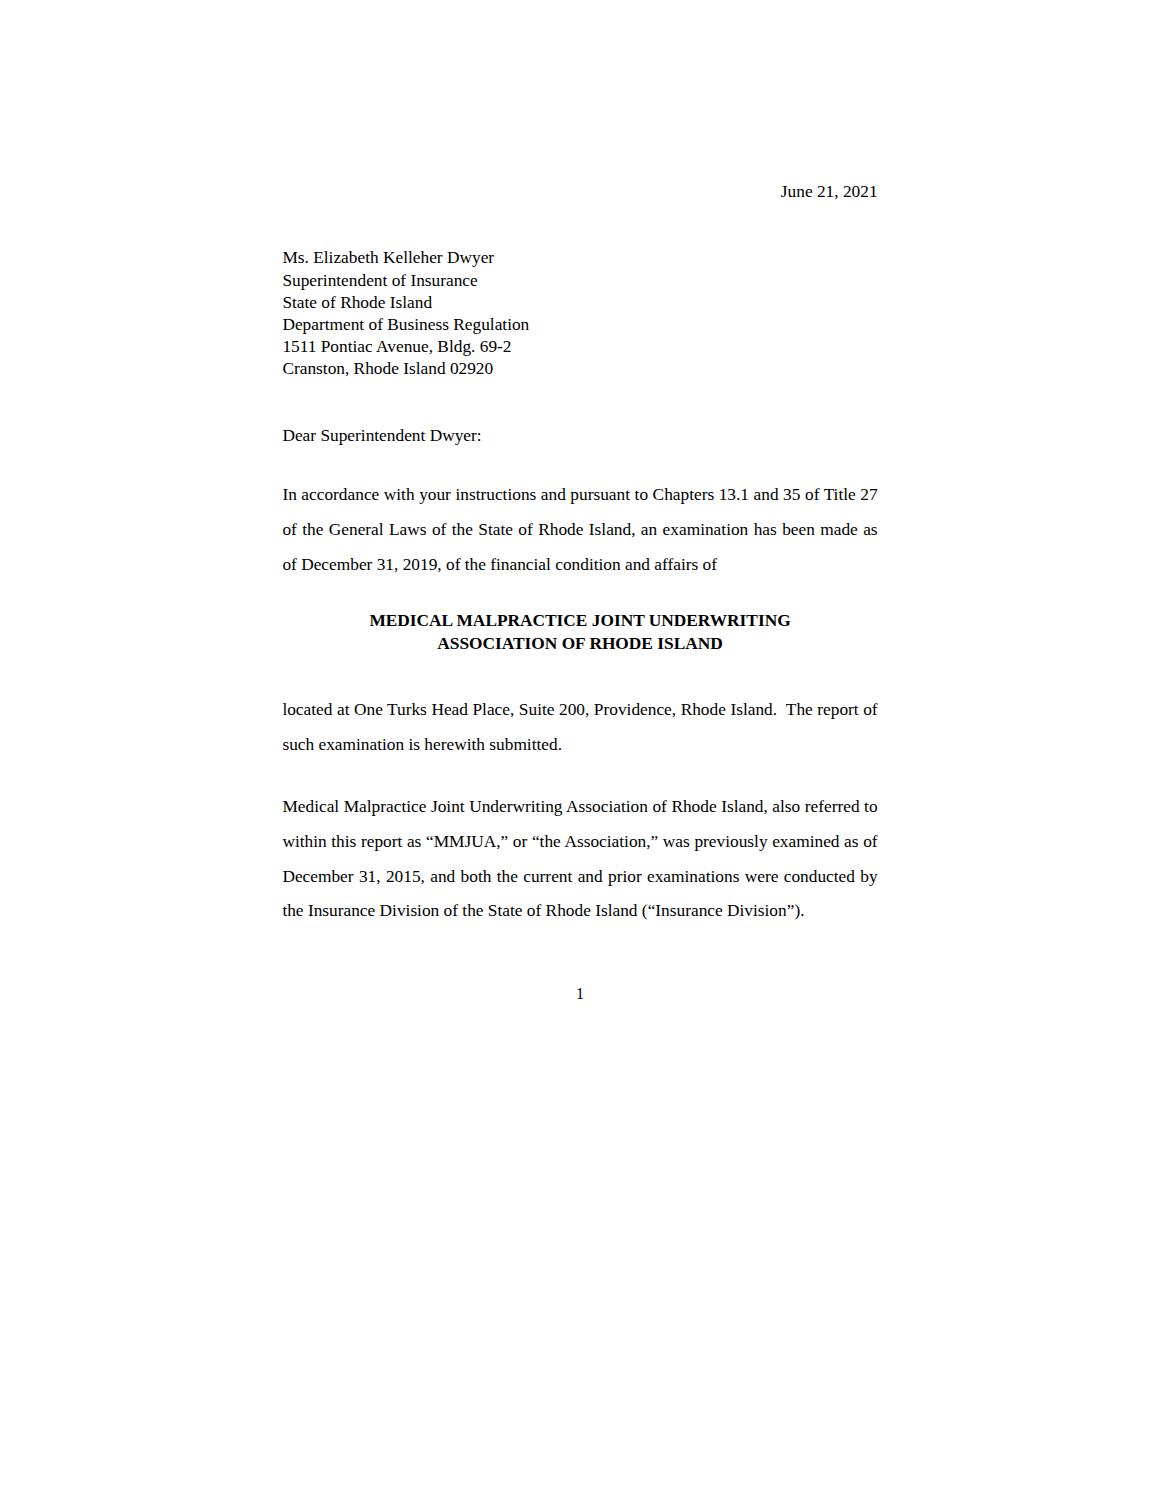June 21, 2021
Ms. Elizabeth Kelleher Dwyer
Superintendent of Insurance
State of Rhode Island
Department of Business Regulation
1511 Pontiac Avenue, Bldg. 69-2
Cranston, Rhode Island 02920
Dear Superintendent Dwyer:
In accordance with your instructions and pursuant to Chapters 13.1 and 35 of Title 27 of the General Laws of the State of Rhode Island, an examination has been made as of December 31, 2019, of the financial condition and affairs of
MEDICAL MALPRACTICE JOINT UNDERWRITING ASSOCIATION OF RHODE ISLAND
located at One Turks Head Place, Suite 200, Providence, Rhode Island. The report of such examination is herewith submitted.
Medical Malpractice Joint Underwriting Association of Rhode Island, also referred to within this report as “MMJUA,” or “the Association,” was previously examined as of December 31, 2015, and both the current and prior examinations were conducted by the Insurance Division of the State of Rhode Island (“Insurance Division”).
1